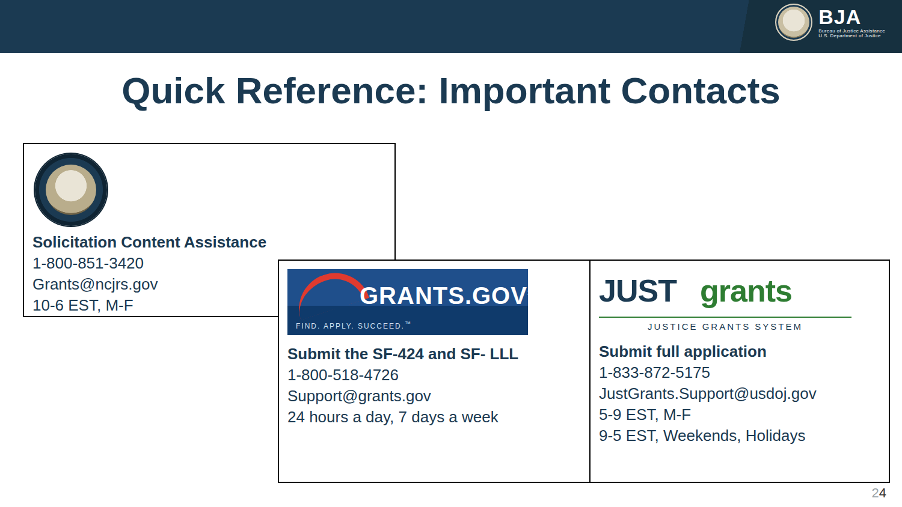BJA
Bureau of Justice Assistance
U.S. Department of Justice
Quick Reference: Important Contacts
Solicitation Content Assistance
1-800-851-3420
Grants@ncjrs.gov
10-6 EST, M-F
GRANTS.GOVSM
FIND. APPLY. SUCCEED.™
Submit the SF-424 and SF- LLL
1-800-518-4726
Support@grants.gov
24 hours a day, 7 days a week
JUST
grants
JUSTICE GRANTS SYSTEM
Submit full application
1-833-872-5175
JustGrants.Support@usdoj.gov
5-9 EST, M-F
9-5 EST, Weekends, Holidays
24